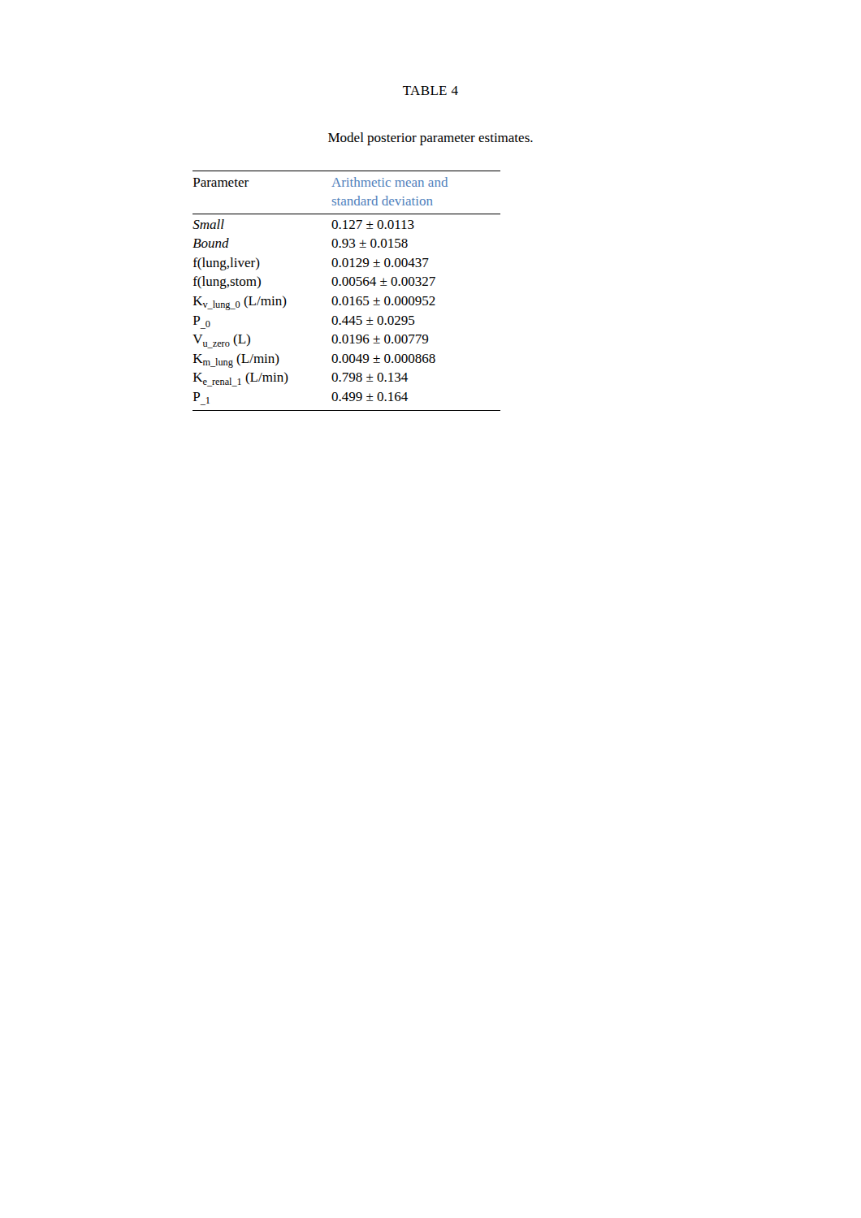TABLE 4
Model posterior parameter estimates.
| Parameter | Arithmetic mean and standard deviation |
| --- | --- |
| Small | 0.127 ± 0.0113 |
| Bound | 0.93 ± 0.0158 |
| f(lung,liver) | 0.0129 ± 0.00437 |
| f(lung,stom) | 0.00564 ± 0.00327 |
| K v_lung_0 (L/min) | 0.0165 ± 0.000952 |
| P _0 | 0.445 ± 0.0295 |
| V u_zero (L) | 0.0196 ± 0.00779 |
| K m_lung (L/min) | 0.0049 ± 0.000868 |
| K e_renal_1 (L/min) | 0.798 ± 0.134 |
| P _1 | 0.499 ± 0.164 |